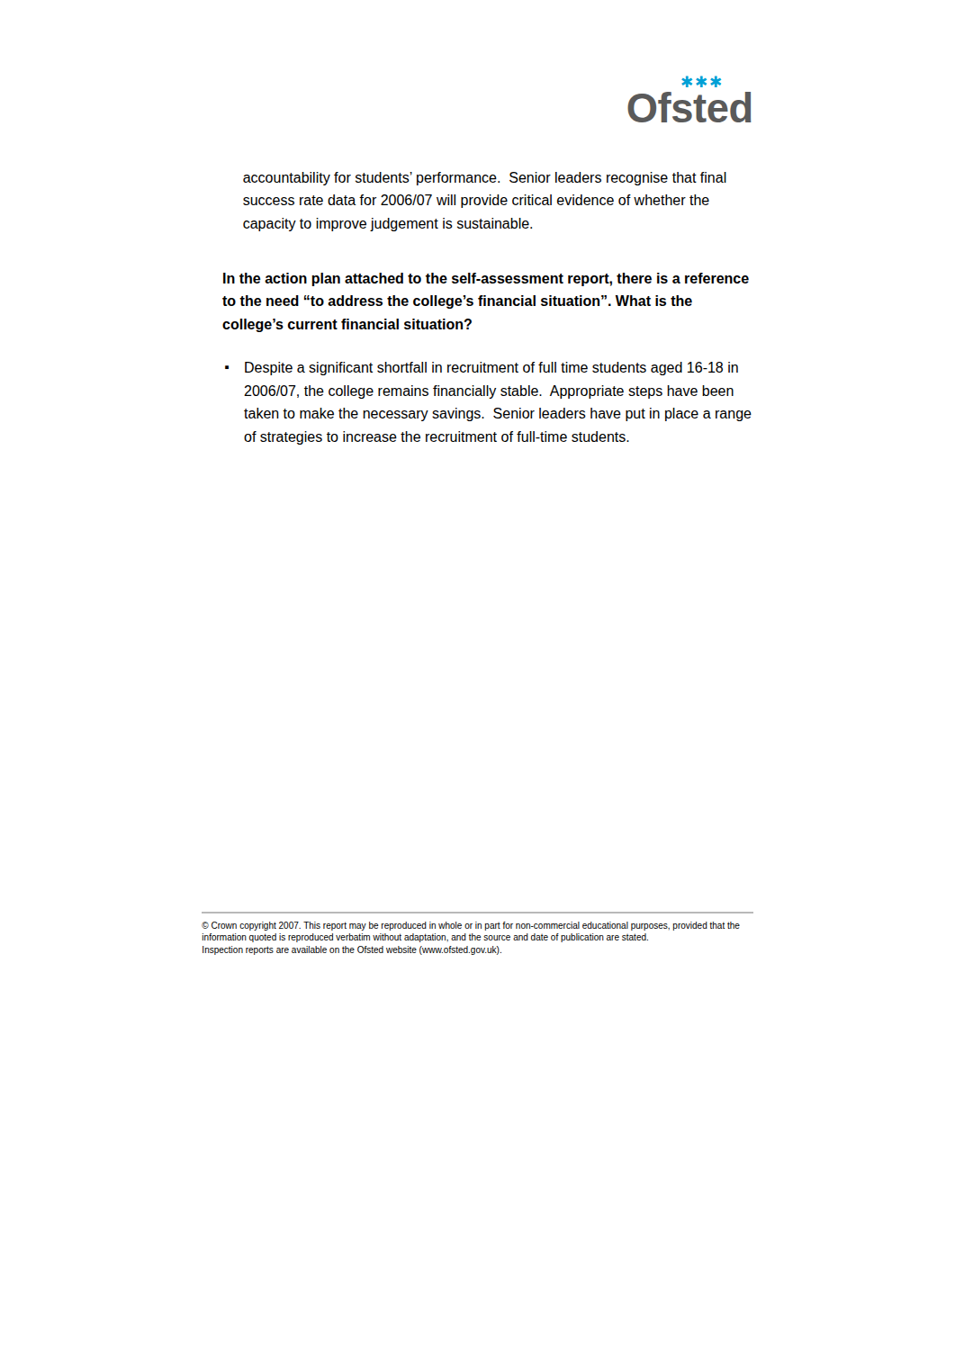✱✱✱ Ofsted
accountability for students’ performance. Senior leaders recognise that final success rate data for 2006/07 will provide critical evidence of whether the capacity to improve judgement is sustainable.
In the action plan attached to the self-assessment report, there is a reference to the need “to address the college’s financial situation”. What is the college’s current financial situation?
Despite a significant shortfall in recruitment of full time students aged 16-18 in 2006/07, the college remains financially stable. Appropriate steps have been taken to make the necessary savings. Senior leaders have put in place a range of strategies to increase the recruitment of full-time students.
© Crown copyright 2007. This report may be reproduced in whole or in part for non-commercial educational purposes, provided that the information quoted is reproduced verbatim without adaptation, and the source and date of publication are stated.
Inspection reports are available on the Ofsted website (www.ofsted.gov.uk).